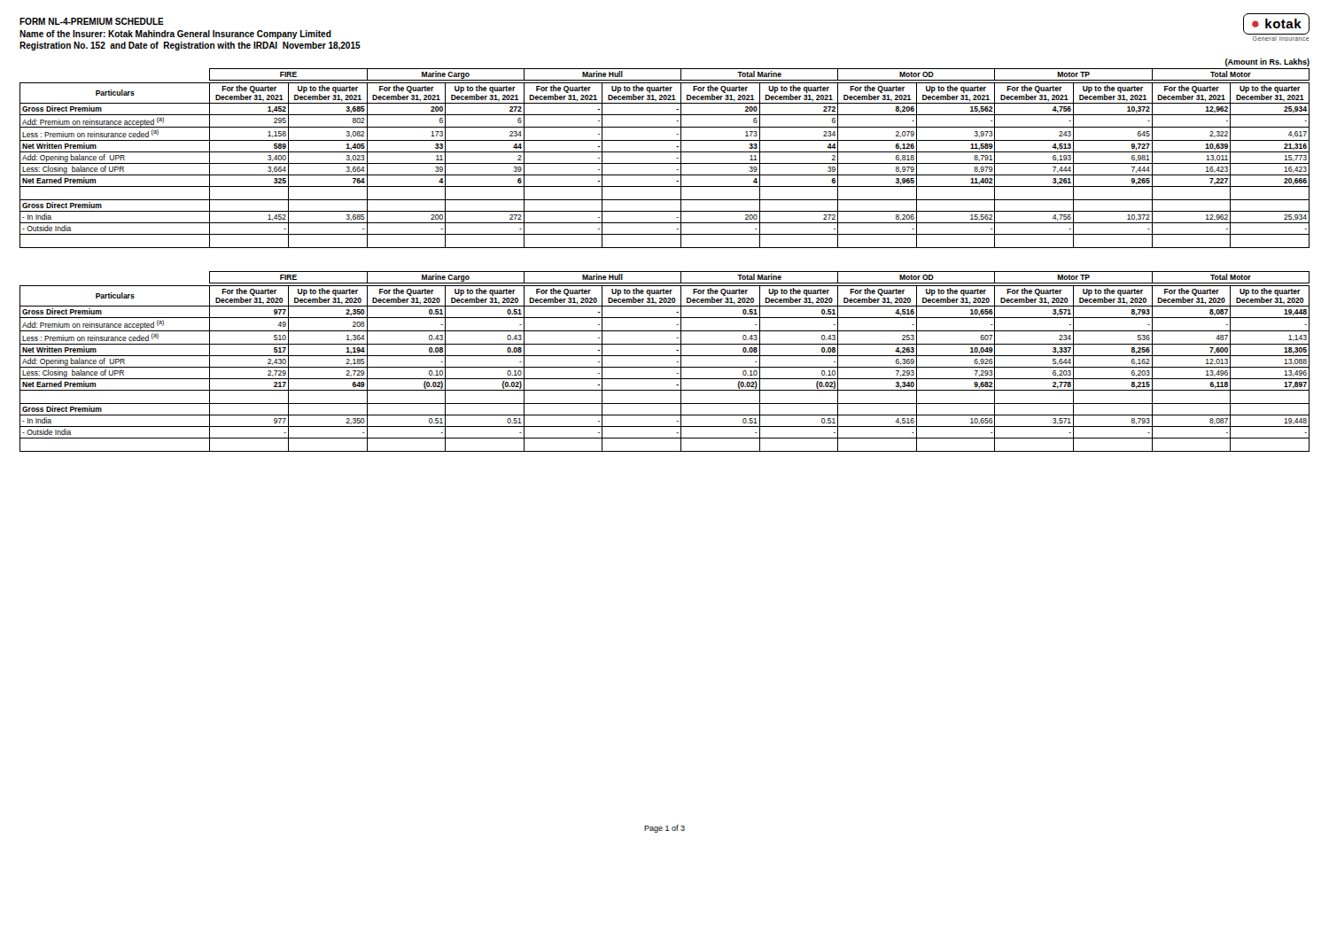FORM NL-4-PREMIUM SCHEDULE
Name of the Insurer: Kotak Mahindra General Insurance Company Limited
Registration No. 152 and Date of Registration with the IRDAI November 18,2015
● kotak
General Insurance
(Amount in Rs. Lakhs)
| | FIRE | Marine Cargo | Marine Hull | Total Marine | Motor OD | Motor TP | Total Motor |
| --- | --- | --- | --- | --- | --- | --- | --- |
| Particulars | For the Quarter December 31, 2021 | Up to the quarter December 31, 2021 | For the Quarter December 31, 2021 | Up to the quarter December 31, 2021 | For the Quarter December 31, 2021 | Up to the quarter December 31, 2021 | For the Quarter December 31, 2021 | Up to the quarter December 31, 2021 | For the Quarter December 31, 2021 | Up to the quarter December 31, 2021 | For the Quarter December 31, 2021 | Up to the quarter December 31, 2021 | For the Quarter December 31, 2021 | Up to the quarter December 31, 2021 |
| Gross Direct Premium | 1,452 | 3,685 | 200 | 272 | - | - | 200 | 272 | 8,206 | 15,562 | 4,756 | 10,372 | 12,962 | 25,934 |
| Add: Premium on reinsurance accepted (a) | 295 | 802 | 6 | 6 | - | - | 6 | 6 | - | - | - | - | - | - |
| Less : Premium on reinsurance ceded (a) | 1,158 | 3,082 | 173 | 234 | - | - | 173 | 234 | 2,079 | 3,973 | 243 | 645 | 2,322 | 4,617 |
| Net Written Premium | 589 | 1,405 | 33 | 44 | - | - | 33 | 44 | 6,126 | 11,589 | 4,513 | 9,727 | 10,639 | 21,316 |
| Add: Opening balance of UPR | 3,400 | 3,023 | 11 | 2 | - | - | 11 | 2 | 6,818 | 8,791 | 6,193 | 6,981 | 13,011 | 15,773 |
| Less: Closing balance of UPR | 3,664 | 3,664 | 39 | 39 | - | - | 39 | 39 | 8,979 | 8,979 | 7,444 | 7,444 | 16,423 | 16,423 |
| Net Earned Premium | 325 | 764 | 4 | 6 | - | - | 4 | 6 | 3,965 | 11,402 | 3,261 | 9,265 | 7,227 | 20,666 |
| Gross Direct Premium | | | | | | | | | | | | | | |
| - In India | 1,452 | 3,685 | 200 | 272 | - | - | 200 | 272 | 8,206 | 15,562 | 4,756 | 10,372 | 12,962 | 25,934 |
| - Outside India | - | - | - | - | - | - | - | - | - | - | - | - | - | - |
| | FIRE | Marine Cargo | Marine Hull | Total Marine | Motor OD | Motor TP | Total Motor |
| --- | --- | --- | --- | --- | --- | --- | --- |
| Particulars | For the Quarter December 31, 2020 | Up to the quarter December 31, 2020 | For the Quarter December 31, 2020 | Up to the quarter December 31, 2020 | For the Quarter December 31, 2020 | Up to the quarter December 31, 2020 | For the Quarter December 31, 2020 | Up to the quarter December 31, 2020 | For the Quarter December 31, 2020 | Up to the quarter December 31, 2020 | For the Quarter December 31, 2020 | Up to the quarter December 31, 2020 | For the Quarter December 31, 2020 | Up to the quarter December 31, 2020 |
| Gross Direct Premium | 977 | 2,350 | 0.51 | 0.51 | - | - | 0.51 | 0.51 | 4,516 | 10,656 | 3,571 | 8,793 | 8,087 | 19,448 |
| Add: Premium on reinsurance accepted (a) | 49 | 208 | - | - | - | - | - | - | - | - | - | - | - | - |
| Less : Premium on reinsurance ceded (a) | 510 | 1,364 | 0.43 | 0.43 | - | - | 0.43 | 0.43 | 253 | 607 | 234 | 536 | 487 | 1,143 |
| Net Written Premium | 517 | 1,194 | 0.08 | 0.08 | - | - | 0.08 | 0.08 | 4,263 | 10,049 | 3,337 | 8,256 | 7,600 | 18,305 |
| Add: Opening balance of UPR | 2,430 | 2,185 | - | - | - | - | - | - | 6,369 | 6,926 | 5,644 | 6,162 | 12,013 | 13,088 |
| Less: Closing balance of UPR | 2,729 | 2,729 | 0.10 | 0.10 | - | - | 0.10 | 0.10 | 7,293 | 7,293 | 6,203 | 6,203 | 13,496 | 13,496 |
| Net Earned Premium | 217 | 649 | (0.02) | (0.02) | - | - | (0.02) | (0.02) | 3,340 | 9,682 | 2,778 | 8,215 | 6,118 | 17,897 |
| Gross Direct Premium | | | | | | | | | | | | | | |
| - In India | 977 | 2,350 | 0.51 | 0.51 | - | - | 0.51 | 0.51 | 4,516 | 10,656 | 3,571 | 8,793 | 8,087 | 19,448 |
| - Outside India | - | - | - | - | - | - | - | - | - | - | - | - | - | - |
Page 1 of 3